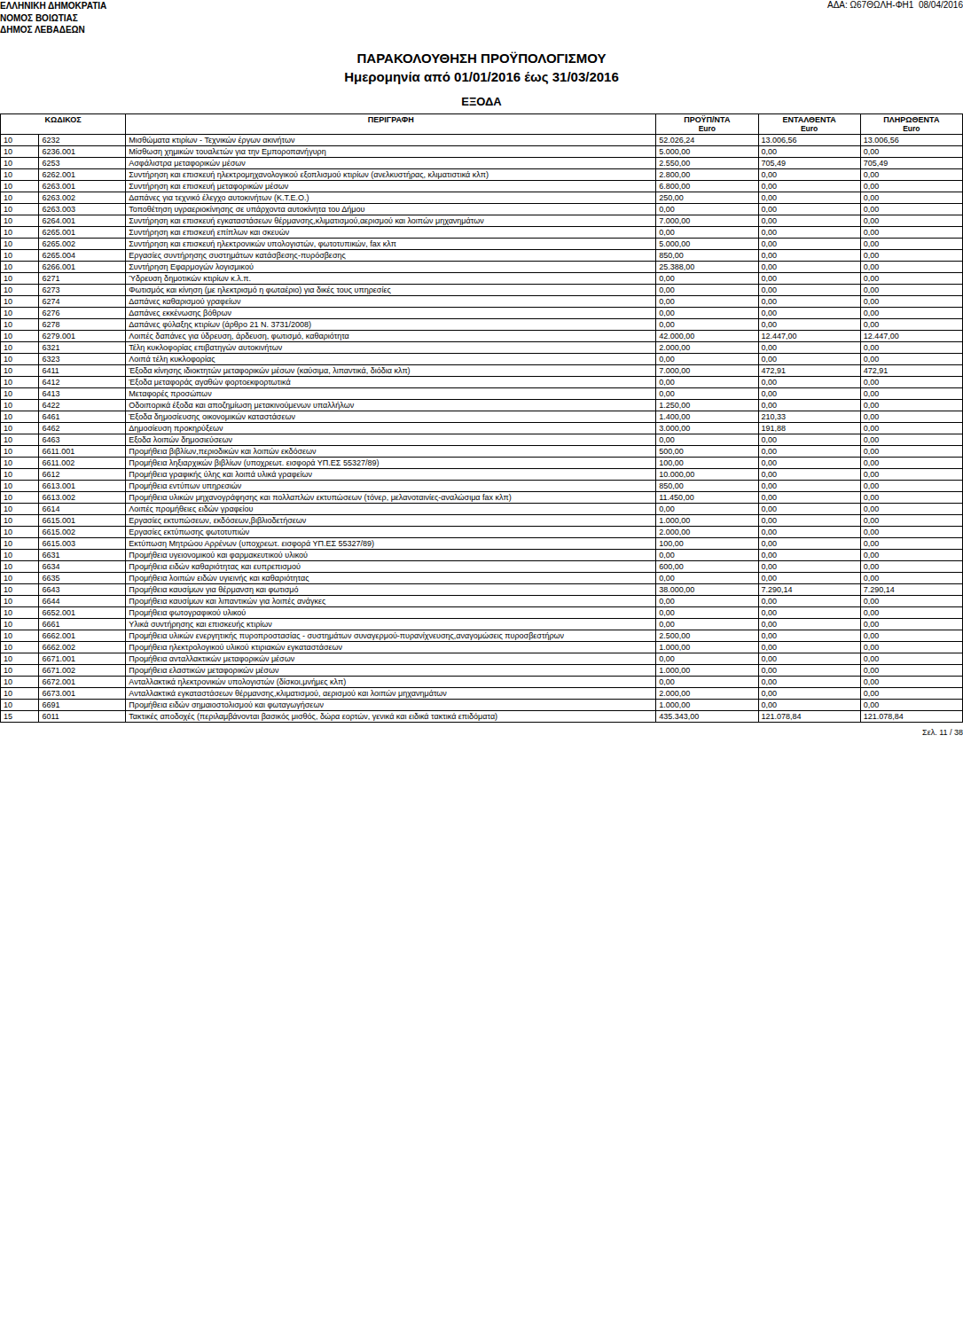ΕΛΛΗΝΙΚΗ ΔΗΜΟΚΡΑΤΙΑ
ΝΟΜΟΣ ΒΟΙΩΤΙΑΣ
ΔΗΜΟΣ ΛΕΒΑΔΕΩΝ
ΑΔΑ: Ω67ΘΩΛΗ-ΦΗ1 08/04/2016
ΠΑΡΑΚΟΛΟΥΘΗΣΗ ΠΡΟΫΠΟΛΟΓΙΣΜΟΥ
Ημερομηνία από 01/01/2016 έως 31/03/2016
ΕΞΟΔΑ
| ΚΩΔΙΚΟΣ | ΠΕΡΙΓΡΑΦΗ | ΠΡΟΫΠ/ΝΤΑ Euro | ΕΝΤΑΛΘΕΝΤΑ Euro | ΠΛΗΡΩΘΕΝΤΑ Euro |
| --- | --- | --- | --- | --- |
| 10 | 6232 | Μισθώματα κτιρίων - Τεχνικών έργων ακινήτων | 52.026,24 | 13.006,56 | 13.006,56 |
| 10 | 6236.001 | Μίσθωση χημικών τουαλετών για την Εμποροπανήγυρη | 5.000,00 | 0,00 | 0,00 |
| 10 | 6253 | Ασφάλιστρα μεταφορικών μέσων | 2.550,00 | 705,49 | 705,49 |
| 10 | 6262.001 | Συντήρηση και επισκευή ηλεκτρομηχανολογικού εξοπλισμού κτιρίων (ανελκυστήρας, κλιματιστικά κλπ) | 2.800,00 | 0,00 | 0,00 |
| 10 | 6263.001 | Συντήρηση και επισκευή μεταφορικών μέσων | 6.800,00 | 0,00 | 0,00 |
| 10 | 6263.002 | Δαπάνες για τεχνικό έλεγχο αυτοκινήτων (Κ.Τ.Ε.Ο.) | 250,00 | 0,00 | 0,00 |
| 10 | 6263.003 | Τοποθέτηση υγραεριοκίνησης σε υπάρχοντα αυτοκίνητα του Δήμου | 0,00 | 0,00 | 0,00 |
| 10 | 6264.001 | Συντήρηση και επισκευή εγκαταστάσεων θέρμανσης,κλιματισμού,αερισμού και λοιπών μηχανημάτων | 7.000,00 | 0,00 | 0,00 |
| 10 | 6265.001 | Συντήρηση και επισκευή επίπλων και σκευών | 0,00 | 0,00 | 0,00 |
| 10 | 6265.002 | Συντήρηση και επισκευή ηλεκτρονικών υπολογιστών, φωτοτυπικών, fax κλπ | 5.000,00 | 0,00 | 0,00 |
| 10 | 6265.004 | Εργασίες συντήρησης συστημάτων κατάσβεσης-πυρόσβεσης | 850,00 | 0,00 | 0,00 |
| 10 | 6266.001 | Συντήρηση Εφαρμογών λογισμικού | 25.388,00 | 0,00 | 0,00 |
| 10 | 6271 | Ύδρευση δημοτικών κτιρίων κ.λ.π. | 0,00 | 0,00 | 0,00 |
| 10 | 6273 | Φωτισμός και κίνηση (με ηλεκτρισμό η φωταέριο) για δικές τους υπηρεσίες | 0,00 | 0,00 | 0,00 |
| 10 | 6274 | Δαπάνες καθαρισμού γραφείων | 0,00 | 0,00 | 0,00 |
| 10 | 6276 | Δαπάνες εκκένωσης βόθρων | 0,00 | 0,00 | 0,00 |
| 10 | 6278 | Δαπάνες φύλαξης κτιρίων (άρθρο 21 Ν. 3731/2008) | 0,00 | 0,00 | 0,00 |
| 10 | 6279.001 | Λοιπές δαπάνες για ύδρευση, άρδευση, φωτισμό, καθαριότητα | 42.000,00 | 12.447,00 | 12.447,00 |
| 10 | 6321 | Τέλη κυκλοφορίας επιβατηγών αυτοκινήτων | 2.000,00 | 0,00 | 0,00 |
| 10 | 6323 | Λοιπά τέλη κυκλοφορίας | 0,00 | 0,00 | 0,00 |
| 10 | 6411 | Έξοδα κίνησης ιδιοκτητών μεταφορικών μέσων (καύσιμα, λιπαντικά, διόδια κλπ) | 7.000,00 | 472,91 | 472,91 |
| 10 | 6412 | Έξοδα μεταφοράς αγαθών φορτοεκφορτωτικά | 0,00 | 0,00 | 0,00 |
| 10 | 6413 | Μεταφορές προσώπων | 0,00 | 0,00 | 0,00 |
| 10 | 6422 | Οδοιπορικά έξοδα και αποζημίωση μετακινούμενων υπαλλήλων | 1.250,00 | 0,00 | 0,00 |
| 10 | 6461 | Έξοδα δημοσίευσης οικονομικών καταστάσεων | 1.400,00 | 210,33 | 0,00 |
| 10 | 6462 | Δημοσίευση προκηρύξεων | 3.000,00 | 191,88 | 0,00 |
| 10 | 6463 | Εξοδα λοιπών δημοσιεύσεων | 0,00 | 0,00 | 0,00 |
| 10 | 6611.001 | Προμήθεια βιβλίων,περιοδικών και λοιπών εκδόσεων | 500,00 | 0,00 | 0,00 |
| 10 | 6611.002 | Προμήθεια ληξιαρχικών βιβλίων (υποχρεωτ. εισφορά ΥΠ.ΕΣ 55327/89) | 100,00 | 0,00 | 0,00 |
| 10 | 6612 | Προμήθεια γραφικής ύλης και λοιπά υλικά γραφείων | 10.000,00 | 0,00 | 0,00 |
| 10 | 6613.001 | Προμήθεια εντύπων υπηρεσιών | 850,00 | 0,00 | 0,00 |
| 10 | 6613.002 | Προμήθεια υλικών μηχανογράφησης και πολλαπλών εκτυπώσεων (τόνερ, μελανοταινίες-αναλώσιμα fax κλπ) | 11.450,00 | 0,00 | 0,00 |
| 10 | 6614 | Λοιπές προμήθειες ειδών γραφείου | 0,00 | 0,00 | 0,00 |
| 10 | 6615.001 | Εργασίες εκτυπώσεων, εκδόσεων,βιβλιοδετήσεων | 1.000,00 | 0,00 | 0,00 |
| 10 | 6615.002 | Εργασίες εκτύπωσης φωτοτυπιών | 2.000,00 | 0,00 | 0,00 |
| 10 | 6615.003 | Εκτύπωση Μητρώου Αρρένων (υποχρεωτ. εισφορά ΥΠ.ΕΣ 55327/89) | 100,00 | 0,00 | 0,00 |
| 10 | 6631 | Προμήθεια υγειονομικού και φαρμακευτικού υλικού | 0,00 | 0,00 | 0,00 |
| 10 | 6634 | Προμήθεια ειδών καθαριότητας και ευπρεπισμού | 600,00 | 0,00 | 0,00 |
| 10 | 6635 | Προμήθεια λοιπών ειδών υγιεινής και καθαριότητας | 0,00 | 0,00 | 0,00 |
| 10 | 6643 | Προμήθεια καυσίμων για θέρμανση και φωτισμό | 38.000,00 | 7.290,14 | 7.290,14 |
| 10 | 6644 | Προμήθεια καυσίμων και λιπαντικών για λοιπές ανάγκες | 0,00 | 0,00 | 0,00 |
| 10 | 6652.001 | Προμήθεια φωτογραφικού υλικού | 0,00 | 0,00 | 0,00 |
| 10 | 6661 | Υλικά συντήρησης και επισκευής κτιρίων | 0,00 | 0,00 | 0,00 |
| 10 | 6662.001 | Προμήθεια υλικών ενεργητικής πυροπροστασίας - συστημάτων συναγερμού-πυρανίχνευσης,αναγομώσεις πυροσβεστήρων | 2.500,00 | 0,00 | 0,00 |
| 10 | 6662.002 | Προμήθεια ηλεκτρολογικού υλικού κτιριακών εγκαταστάσεων | 1.000,00 | 0,00 | 0,00 |
| 10 | 6671.001 | Προμήθεια ανταλλακτικών μεταφορικών μέσων | 0,00 | 0,00 | 0,00 |
| 10 | 6671.002 | Προμήθεια ελαστικών μεταφορικών μέσων | 1.000,00 | 0,00 | 0,00 |
| 10 | 6672.001 | Ανταλλακτικά ηλεκτρονικών υπολογιστών (δίσκοι,μνήμες κλπ) | 0,00 | 0,00 | 0,00 |
| 10 | 6673.001 | Ανταλλακτικά εγκαταστάσεων θέρμανσης,κλιματισμού, αερισμού και λοιπών μηχανημάτων | 2.000,00 | 0,00 | 0,00 |
| 10 | 6691 | Προμήθεια ειδών σημαιοστολισμού και φωταγωγήσεων | 1.000,00 | 0,00 | 0,00 |
| 15 | 6011 | Τακτικές αποδοχές (περιλαμβάνονται βασικός μισθός, δώρα εορτών, γενικά και ειδικά τακτικά επιδόματα) | 435.343,00 | 121.078,84 | 121.078,84 |
Σελ. 11 / 38